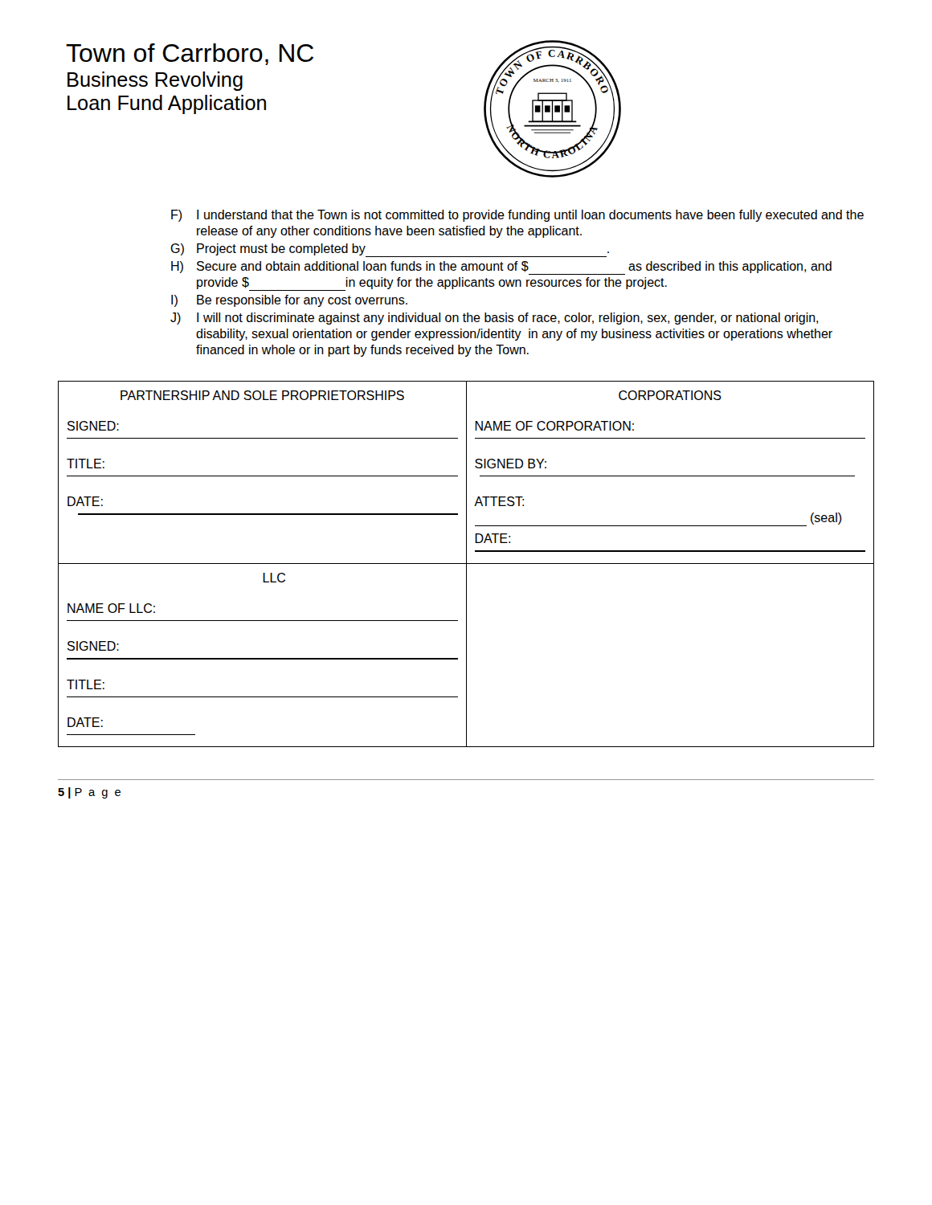Town of Carrboro, NC
Business Revolving
Loan Fund Application
TOWN OF CARRBORO NORTH CAROLINA MARCH 3, 1911
F) I understand that the Town is not committed to provide funding until loan documents have been fully executed and the release of any other conditions have been satisfied by the applicant.
G) Project must be completed by .
H) Secure and obtain additional loan funds in the amount of $ as described in this application, and provide $ in equity for the applicants own resources for the project.
I) Be responsible for any cost overruns.
J) I will not discriminate against any individual on the basis of race, color, religion, sex, gender, or national origin, disability, sexual orientation or gender expression/identity in any of my business activities or operations whether financed in whole or in part by funds received by the Town.
| PARTNERSHIP AND SOLE PROPRIETORSHIPS SIGNED: TITLE: DATE: | CORPORATIONS NAME OF CORPORATION: SIGNED BY: ATTEST: (seal) DATE: |
| LLC NAME OF LLC: SIGNED: TITLE: DATE: | |
5 | P a g e